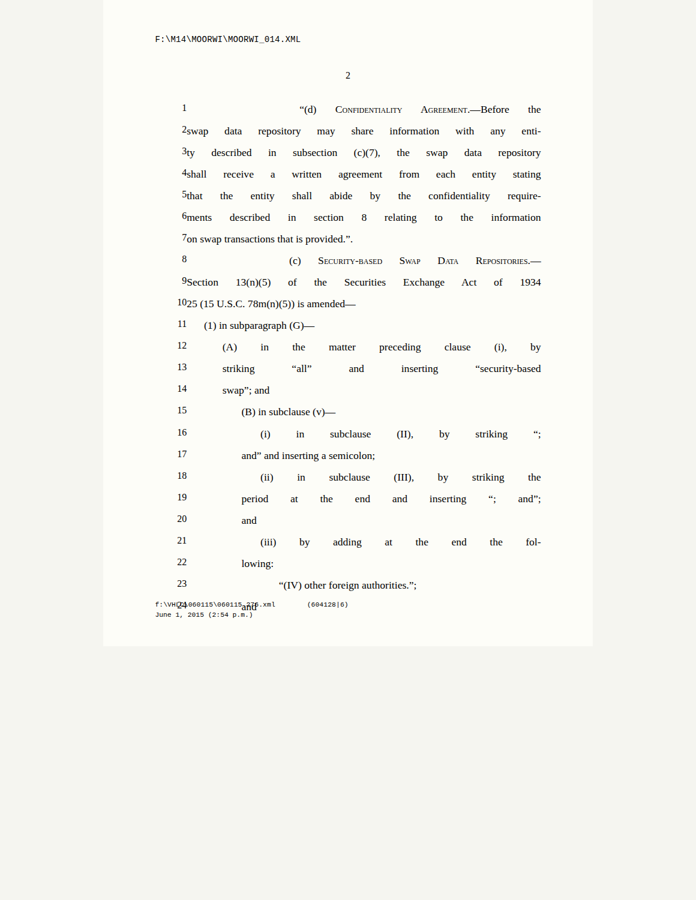F:\M14\MOORWI\MOORWI_014.XML
2
| 1 | “(d) Confidentiality Agreement. —Before the |
| 2 | swap data repository may share information with any enti- |
| 3 | ty described in subsection (c)(7), the swap data repository |
| 4 | shall receive a written agreement from each entity stating |
| 5 | that the entity shall abide by the confidentiality require- |
| 6 | ments described in section 8 relating to the information |
| 7 | on swap transactions that is provided.”. |
| 8 | (c) Security-based Swap Data Repositories. — |
| 9 | Section 13(n)(5) of the Securities Exchange Act of 1934 |
| 10 | 25 (15 U.S.C. 78m(n)(5)) is amended— |
| 11 | (1) in subparagraph (G)— |
| 12 | (A) in the matter preceding clause (i), by |
| 13 | striking “all” and inserting “security-based |
| 14 | swap”; and |
| 15 | (B) in subclause (v)— |
| 16 | (i) in subclause (II), by striking “; |
| 17 | and” and inserting a semicolon; |
| 18 | (ii) in subclause (III), by striking the |
| 19 | period at the end and inserting “; and”; |
| 20 | and |
| 21 | (iii) by adding at the end the fol- |
| 22 | lowing: |
| 23 | “(IV) other foreign authorities.”; |
| 24 | and |
f:\VHLC\060115\060115.276.xml (604128|6)
June 1, 2015 (2:54 p.m.)